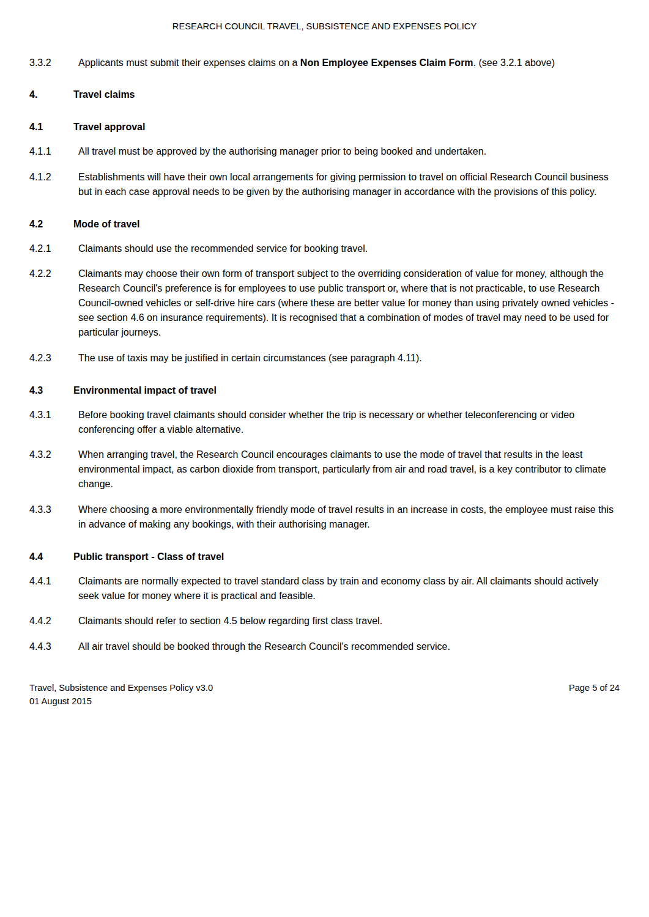RESEARCH COUNCIL TRAVEL, SUBSISTENCE AND EXPENSES POLICY
3.3.2
Applicants must submit their expenses claims on a Non Employee Expenses Claim Form. (see 3.2.1 above)
4. Travel claims
4.1 Travel approval
4.1.1
All travel must be approved by the authorising manager prior to being booked and undertaken.
4.1.2
Establishments will have their own local arrangements for giving permission to travel on official Research Council business but in each case approval needs to be given by the authorising manager in accordance with the provisions of this policy.
4.2 Mode of travel
4.2.1
Claimants should use the recommended service for booking travel.
4.2.2
Claimants may choose their own form of transport subject to the overriding consideration of value for money, although the Research Council's preference is for employees to use public transport or, where that is not practicable, to use Research Council-owned vehicles or self-drive hire cars (where these are better value for money than using privately owned vehicles - see section 4.6 on insurance requirements). It is recognised that a combination of modes of travel may need to be used for particular journeys.
4.2.3
The use of taxis may be justified in certain circumstances (see paragraph 4.11).
4.3 Environmental impact of travel
4.3.1
Before booking travel claimants should consider whether the trip is necessary or whether teleconferencing or video conferencing offer a viable alternative.
4.3.2
When arranging travel, the Research Council encourages claimants to use the mode of travel that results in the least environmental impact, as carbon dioxide from transport, particularly from air and road travel, is a key contributor to climate change.
4.3.3
Where choosing a more environmentally friendly mode of travel results in an increase in costs, the employee must raise this in advance of making any bookings, with their authorising manager.
4.4 Public transport - Class of travel
4.4.1
Claimants are normally expected to travel standard class by train and economy class by air. All claimants should actively seek value for money where it is practical and feasible.
4.4.2
Claimants should refer to section 4.5 below regarding first class travel.
4.4.3
All air travel should be booked through the Research Council's recommended service.
Travel, Subsistence and Expenses Policy v3.0
01 August 2015
Page 5 of 24